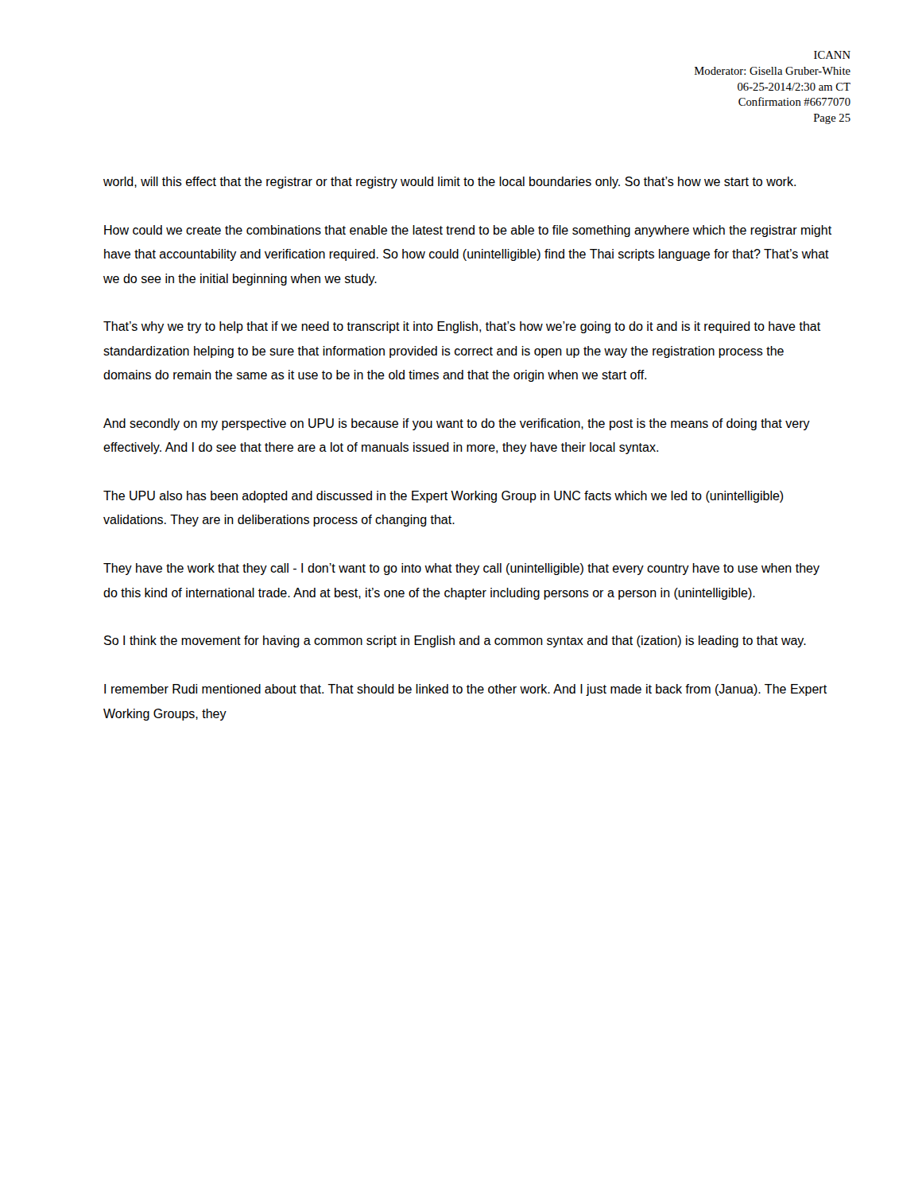ICANN
Moderator: Gisella Gruber-White
06-25-2014/2:30 am CT
Confirmation #6677070
Page 25
world, will this effect that the registrar or that registry would limit to the local boundaries only. So that’s how we start to work.
How could we create the combinations that enable the latest trend to be able to file something anywhere which the registrar might have that accountability and verification required. So how could (unintelligible) find the Thai scripts language for that? That’s what we do see in the initial beginning when we study.
That’s why we try to help that if we need to transcript it into English, that’s how we’re going to do it and is it required to have that standardization helping to be sure that information provided is correct and is open up the way the registration process the domains do remain the same as it use to be in the old times and that the origin when we start off.
And secondly on my perspective on UPU is because if you want to do the verification, the post is the means of doing that very effectively. And I do see that there are a lot of manuals issued in more, they have their local syntax.
The UPU also has been adopted and discussed in the Expert Working Group in UNC facts which we led to (unintelligible) validations. They are in deliberations process of changing that.
They have the work that they call - I don’t want to go into what they call (unintelligible) that every country have to use when they do this kind of international trade. And at best, it’s one of the chapter including persons or a person in (unintelligible).
So I think the movement for having a common script in English and a common syntax and that (ization) is leading to that way.
I remember Rudi mentioned about that. That should be linked to the other work. And I just made it back from (Janua). The Expert Working Groups, they